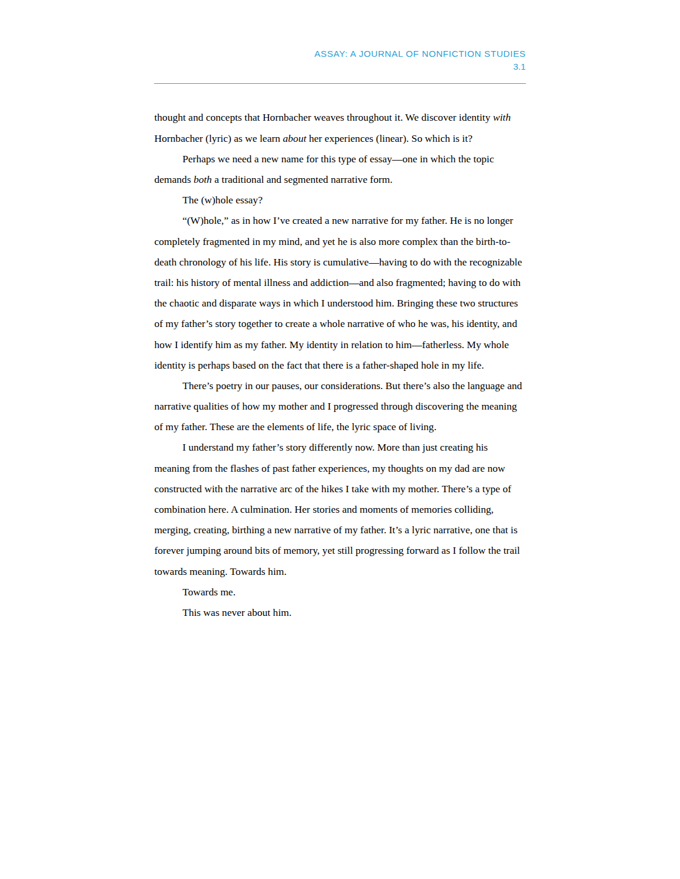Assay: A Journal of Nonfiction Studies 3.1
thought and concepts that Hornbacher weaves throughout it. We discover identity with Hornbacher (lyric) as we learn about her experiences (linear). So which is it?
Perhaps we need a new name for this type of essay—one in which the topic demands both a traditional and segmented narrative form.
The (w)hole essay?
“(W)hole,” as in how I’ve created a new narrative for my father. He is no longer completely fragmented in my mind, and yet he is also more complex than the birth-to-death chronology of his life. His story is cumulative—having to do with the recognizable trail: his history of mental illness and addiction—and also fragmented; having to do with the chaotic and disparate ways in which I understood him. Bringing these two structures of my father’s story together to create a whole narrative of who he was, his identity, and how I identify him as my father. My identity in relation to him—fatherless. My whole identity is perhaps based on the fact that there is a father-shaped hole in my life.
There’s poetry in our pauses, our considerations. But there’s also the language and narrative qualities of how my mother and I progressed through discovering the meaning of my father. These are the elements of life, the lyric space of living.
I understand my father’s story differently now. More than just creating his meaning from the flashes of past father experiences, my thoughts on my dad are now constructed with the narrative arc of the hikes I take with my mother. There’s a type of combination here. A culmination. Her stories and moments of memories colliding, merging, creating, birthing a new narrative of my father. It’s a lyric narrative, one that is forever jumping around bits of memory, yet still progressing forward as I follow the trail towards meaning. Towards him.
Towards me.
This was never about him.